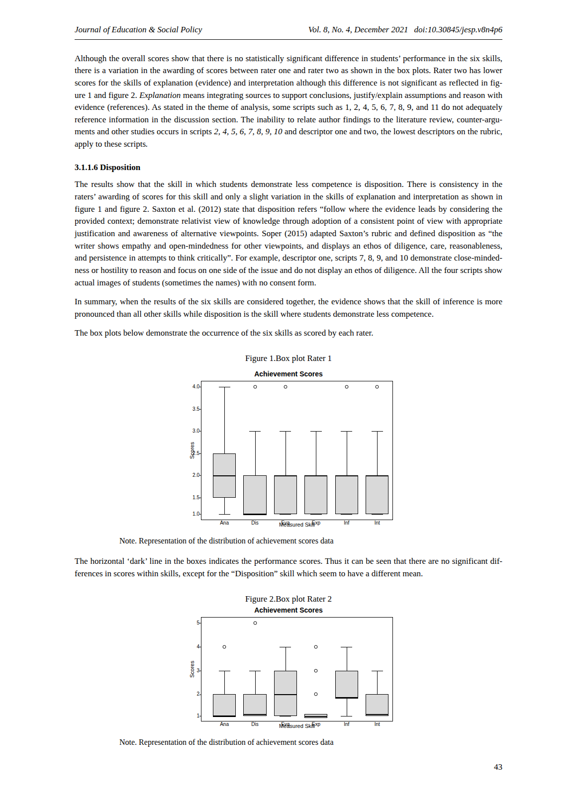Journal of Education & Social Policy Vol. 8, No. 4, December 2021 doi:10.30845/jesp.v8n4p6
Although the overall scores show that there is no statistically significant difference in students’ performance in the six skills, there is a variation in the awarding of scores between rater one and rater two as shown in the box plots. Rater two has lower scores for the skills of explanation (evidence) and interpretation although this difference is not significant as reflected in figure 1 and figure 2. Explanation means integrating sources to support conclusions, justify/explain assumptions and reason with evidence (references). As stated in the theme of analysis, some scripts such as 1, 2, 4, 5, 6, 7, 8, 9, and 11 do not adequately reference information in the discussion section. The inability to relate author findings to the literature review, counter-arguments and other studies occurs in scripts 2, 4, 5, 6, 7, 8, 9, 10 and descriptor one and two, the lowest descriptors on the rubric, apply to these scripts.
3.1.1.6 Disposition
The results show that the skill in which students demonstrate less competence is disposition. There is consistency in the raters’ awarding of scores for this skill and only a slight variation in the skills of explanation and interpretation as shown in figure 1 and figure 2. Saxton et al. (2012) state that disposition refers “follow where the evidence leads by considering the provided context; demonstrate relativist view of knowledge through adoption of a consistent point of view with appropriate justification and awareness of alternative viewpoints. Soper (2015) adapted Saxton’s rubric and defined disposition as “the writer shows empathy and open-mindedness for other viewpoints, and displays an ethos of diligence, care, reasonableness, and persistence in attempts to think critically”. For example, descriptor one, scripts 7, 8, 9, and 10 demonstrate close-mindedness or hostility to reason and focus on one side of the issue and do not display an ethos of diligence. All the four scripts show actual images of students (sometimes the names) with no consent form.
In summary, when the results of the six skills are considered together, the evidence shows that the skill of inference is more pronounced than all other skills while disposition is the skill where students demonstrate less competence.
The box plots below demonstrate the occurrence of the six skills as scored by each rater.
Figure 1.Box plot Rater 1
Achievement Scores
Scores
4.0 3.5 3.0 2.5 2.0 1.5 1.0
Ana Dis Eva Exp Inf Int
Measured Skill
Note. Representation of the distribution of achievement scores data
The horizontal ‘dark’ line in the boxes indicates the performance scores. Thus it can be seen that there are no significant differences in scores within skills, except for the “Disposition” skill which seem to have a different mean.
Figure 2.Box plot Rater 2
Achievement Scores
Scores
5 4 3 2 1
Ana Dis Eva Exp Inf Int
Measured Skill
Note. Representation of the distribution of achievement scores data
43